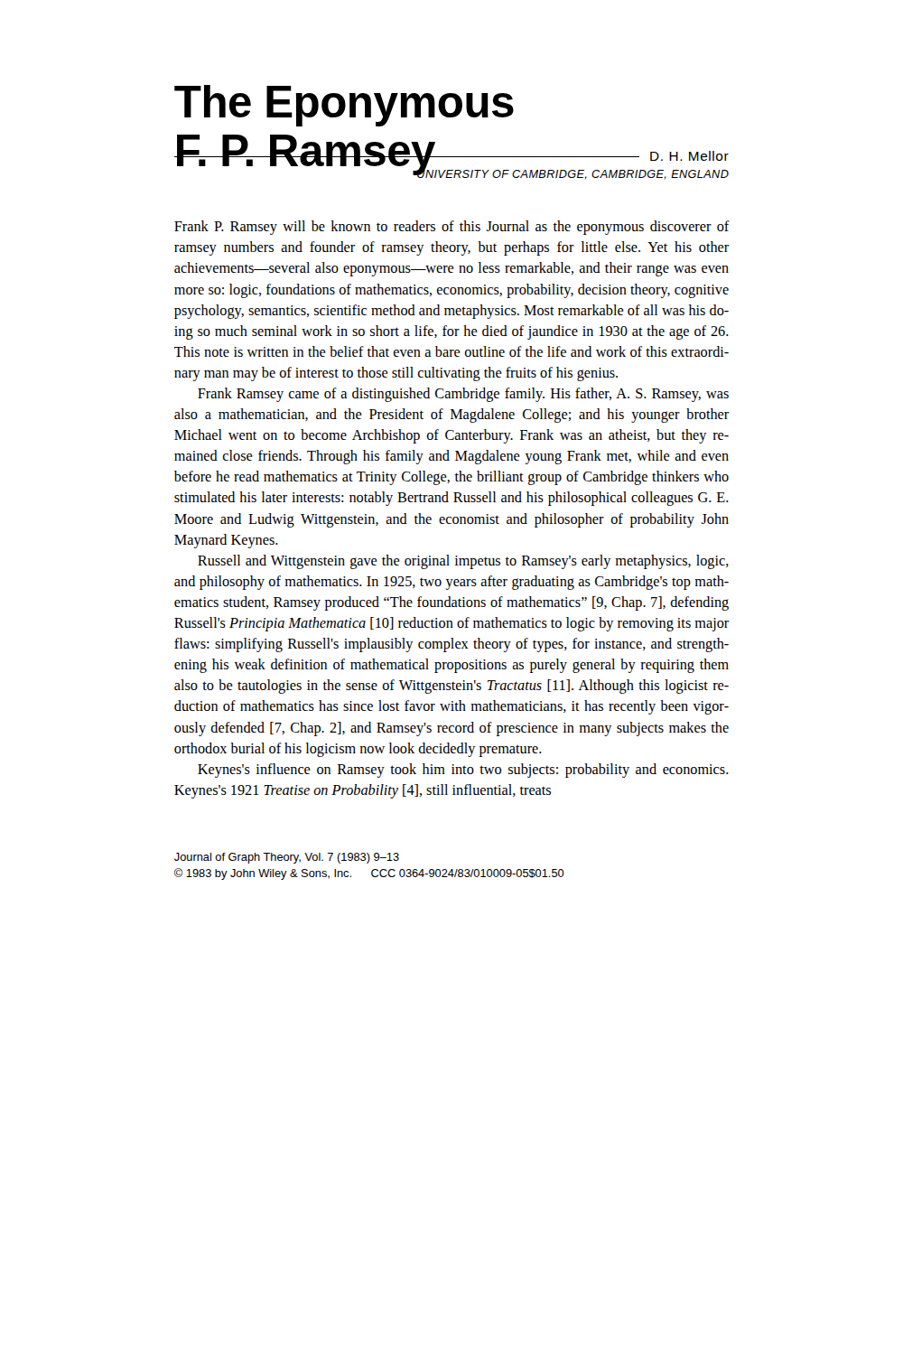The Eponymous
F. P. Ramsey
D. H. Mellor
UNIVERSITY OF CAMBRIDGE, CAMBRIDGE, ENGLAND
Frank P. Ramsey will be known to readers of this Journal as the eponymous discoverer of ramsey numbers and founder of ramsey theory, but perhaps for little else. Yet his other achievements—several also eponymous—were no less remarkable, and their range was even more so: logic, foundations of mathematics, economics, probability, decision theory, cognitive psychology, semantics, scientific method and metaphysics. Most remarkable of all was his doing so much seminal work in so short a life, for he died of jaundice in 1930 at the age of 26. This note is written in the belief that even a bare outline of the life and work of this extraordinary man may be of interest to those still cultivating the fruits of his genius.
Frank Ramsey came of a distinguished Cambridge family. His father, A. S. Ramsey, was also a mathematician, and the President of Magdalene College; and his younger brother Michael went on to become Archbishop of Canterbury. Frank was an atheist, but they remained close friends. Through his family and Magdalene young Frank met, while and even before he read mathematics at Trinity College, the brilliant group of Cambridge thinkers who stimulated his later interests: notably Bertrand Russell and his philosophical colleagues G. E. Moore and Ludwig Wittgenstein, and the economist and philosopher of probability John Maynard Keynes.
Russell and Wittgenstein gave the original impetus to Ramsey's early metaphysics, logic, and philosophy of mathematics. In 1925, two years after graduating as Cambridge's top mathematics student, Ramsey produced “The foundations of mathematics” [9, Chap. 7], defending Russell's Principia Mathematica [10] reduction of mathematics to logic by removing its major flaws: simplifying Russell's implausibly complex theory of types, for instance, and strengthening his weak definition of mathematical propositions as purely general by requiring them also to be tautologies in the sense of Wittgenstein's Tractatus [11]. Although this logicist reduction of mathematics has since lost favor with mathematicians, it has recently been vigorously defended [7, Chap. 2], and Ramsey's record of prescience in many subjects makes the orthodox burial of his logicism now look decidedly premature.
Keynes's influence on Ramsey took him into two subjects: probability and economics. Keynes's 1921 Treatise on Probability [4], still influential, treats
Journal of Graph Theory, Vol. 7 (1983) 9–13
© 1983 by John Wiley & Sons, Inc. CCC 0364-9024/83/010009-05$01.50